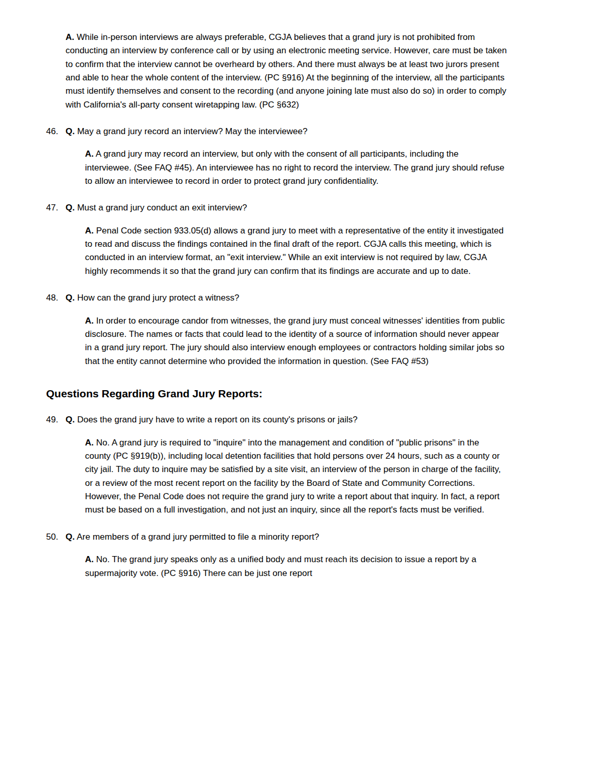A. While in-person interviews are always preferable, CGJA believes that a grand jury is not prohibited from conducting an interview by conference call or by using an electronic meeting service. However, care must be taken to confirm that the interview cannot be overheard by others. And there must always be at least two jurors present and able to hear the whole content of the interview. (PC §916) At the beginning of the interview, all the participants must identify themselves and consent to the recording (and anyone joining late must also do so) in order to comply with California's all-party consent wiretapping law. (PC §632)
Q. May a grand jury record an interview? May the interviewee?
A. A grand jury may record an interview, but only with the consent of all participants, including the interviewee. (See FAQ #45). An interviewee has no right to record the interview. The grand jury should refuse to allow an interviewee to record in order to protect grand jury confidentiality.
Q. Must a grand jury conduct an exit interview?
A. Penal Code section 933.05(d) allows a grand jury to meet with a representative of the entity it investigated to read and discuss the findings contained in the final draft of the report. CGJA calls this meeting, which is conducted in an interview format, an "exit interview." While an exit interview is not required by law, CGJA highly recommends it so that the grand jury can confirm that its findings are accurate and up to date.
Q. How can the grand jury protect a witness?
A. In order to encourage candor from witnesses, the grand jury must conceal witnesses' identities from public disclosure. The names or facts that could lead to the identity of a source of information should never appear in a grand jury report. The jury should also interview enough employees or contractors holding similar jobs so that the entity cannot determine who provided the information in question. (See FAQ #53)
Questions Regarding Grand Jury Reports:
Q. Does the grand jury have to write a report on its county's prisons or jails?
A. No. A grand jury is required to "inquire" into the management and condition of "public prisons" in the county (PC §919(b)), including local detention facilities that hold persons over 24 hours, such as a county or city jail. The duty to inquire may be satisfied by a site visit, an interview of the person in charge of the facility, or a review of the most recent report on the facility by the Board of State and Community Corrections. However, the Penal Code does not require the grand jury to write a report about that inquiry. In fact, a report must be based on a full investigation, and not just an inquiry, since all the report's facts must be verified.
Q. Are members of a grand jury permitted to file a minority report?
A. No. The grand jury speaks only as a unified body and must reach its decision to issue a report by a supermajority vote. (PC §916) There can be just one report